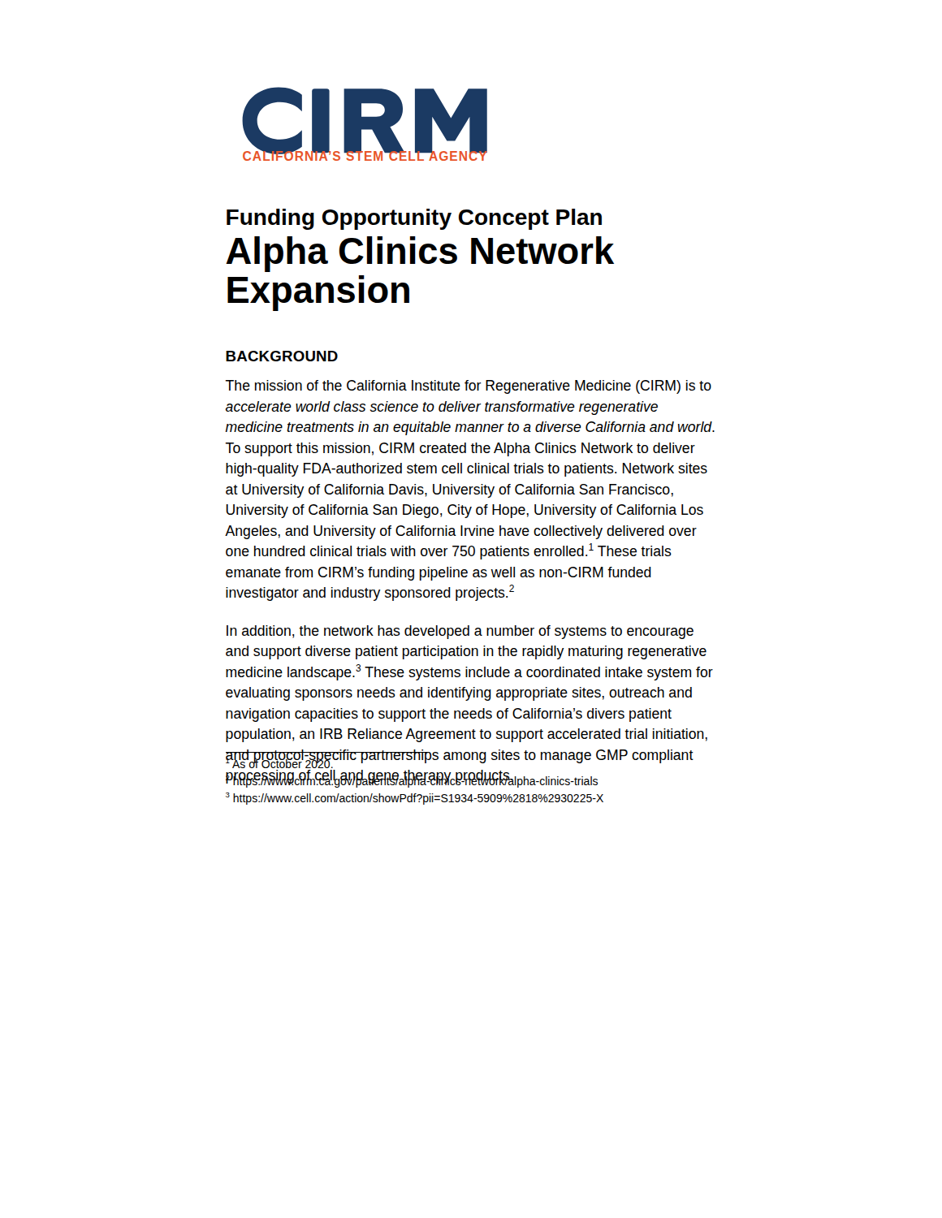CALIFORNIA’S STEM CELL AGENCY
Funding Opportunity Concept Plan
Alpha Clinics Network Expansion
BACKGROUND
The mission of the California Institute for Regenerative Medicine (CIRM) is to accelerate world class science to deliver transformative regenerative medicine treatments in an equitable manner to a diverse California and world. To support this mission, CIRM created the Alpha Clinics Network to deliver high-quality FDA-authorized stem cell clinical trials to patients. Network sites at University of California Davis, University of California San Francisco, University of California San Diego, City of Hope, University of California Los Angeles, and University of California Irvine have collectively delivered over one hundred clinical trials with over 750 patients enrolled.1 These trials emanate from CIRM’s funding pipeline as well as non-CIRM funded investigator and industry sponsored projects.2
In addition, the network has developed a number of systems to encourage and support diverse patient participation in the rapidly maturing regenerative medicine landscape.3 These systems include a coordinated intake system for evaluating sponsors needs and identifying appropriate sites, outreach and navigation capacities to support the needs of California’s divers patient population, an IRB Reliance Agreement to support accelerated trial initiation, and protocol-specific partnerships among sites to manage GMP compliant processing of cell and gene therapy products.
1 As of October 2020.
2 https://www.cirm.ca.gov/patients/alpha-clinics-network/alpha-clinics-trials
3 https://www.cell.com/action/showPdf?pii=S1934-5909%2818%2930225-X